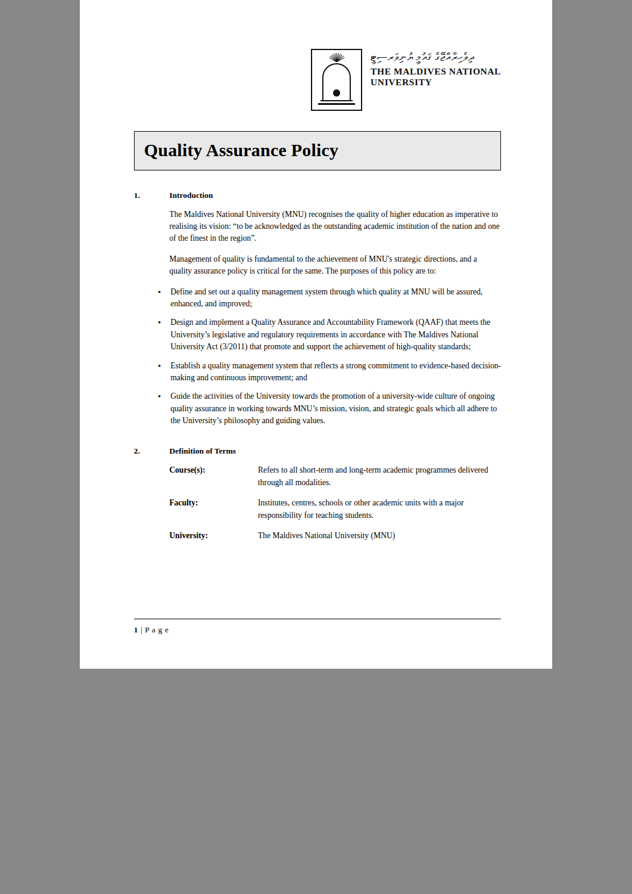ދިވެހިރާއްޖޭގެ ޤައުމީ ޔުނިވަރސިޓީ
The Maldives National
University
Quality Assurance Policy
1.
Introduction
The Maldives National University (MNU) recognises the quality of higher education as imperative to realising its vision: “to be acknowledged as the outstanding academic institution of the nation and one of the finest in the region”.
Management of quality is fundamental to the achievement of MNU's strategic directions, and a quality assurance policy is critical for the same. The purposes of this policy are to:
Define and set out a quality management system through which quality at MNU will be assured, enhanced, and improved;
Design and implement a Quality Assurance and Accountability Framework (QAAF) that meets the University’s legislative and regulatory requirements in accordance with The Maldives National University Act (3/2011) that promote and support the achievement of high-quality standards;
Establish a quality management system that reflects a strong commitment to evidence-based decision-making and continuous improvement; and
Guide the activities of the University towards the promotion of a university-wide culture of ongoing quality assurance in working towards MNU’s mission, vision, and strategic goals which all adhere to the University’s philosophy and guiding values.
2.
Definition of Terms
Course(s):
Refers to all short-term and long-term academic programmes delivered through all modalities.
Faculty:
Institutes, centres, schools or other academic units with a major responsibility for teaching students.
University:
The Maldives National University (MNU)
1 | P a g e